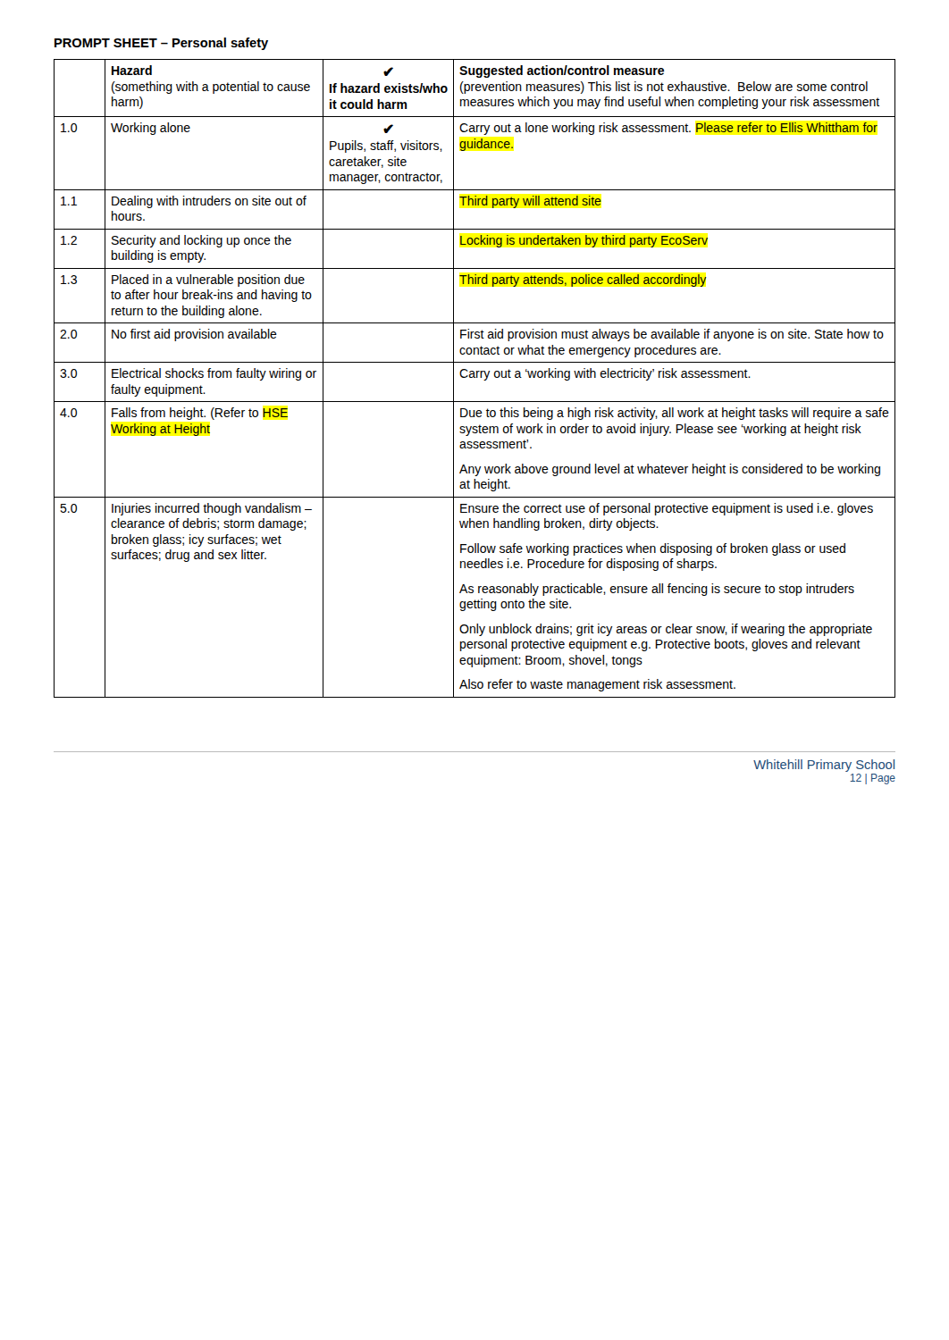PROMPT SHEET – Personal safety
| | Hazard (something with a potential to cause harm) | ✔ If hazard exists/who it could harm | Suggested action/control measure (prevention measures) This list is not exhaustive. Below are some control measures which you may find useful when completing your risk assessment |
| --- | --- | --- | --- |
| 1.0 | Working alone | ✔ Pupils, staff, visitors, caretaker, site manager, contractor, | Carry out a lone working risk assessment. Please refer to Ellis Whittham for guidance. |
| 1.1 | Dealing with intruders on site out of hours. | | Third party will attend site |
| 1.2 | Security and locking up once the building is empty. | | Locking is undertaken by third party EcoServ |
| 1.3 | Placed in a vulnerable position due to after hour break-ins and having to return to the building alone. | | Third party attends, police called accordingly |
| 2.0 | No first aid provision available | | First aid provision must always be available if anyone is on site. State how to contact or what the emergency procedures are. |
| 3.0 | Electrical shocks from faulty wiring or faulty equipment. | | Carry out a ‘working with electricity’ risk assessment. |
| 4.0 | Falls from height. (Refer to HSE Working at Height | | Due to this being a high risk activity, all work at height tasks will require a safe system of work in order to avoid injury. Please see ‘working at height risk assessment’. Any work above ground level at whatever height is considered to be working at height. |
| 5.0 | Injuries incurred though vandalism – clearance of debris; storm damage; broken glass; icy surfaces; wet surfaces; drug and sex litter. | | Ensure the correct use of personal protective equipment is used i.e. gloves when handling broken, dirty objects. Follow safe working practices when disposing of broken glass or used needles i.e. Procedure for disposing of sharps. As reasonably practicable, ensure all fencing is secure to stop intruders getting onto the site. Only unblock drains; grit icy areas or clear snow, if wearing the appropriate personal protective equipment e.g. Protective boots, gloves and relevant equipment: Broom, shovel, tongs Also refer to waste management risk assessment. |
Whitehill Primary School 12 | Page